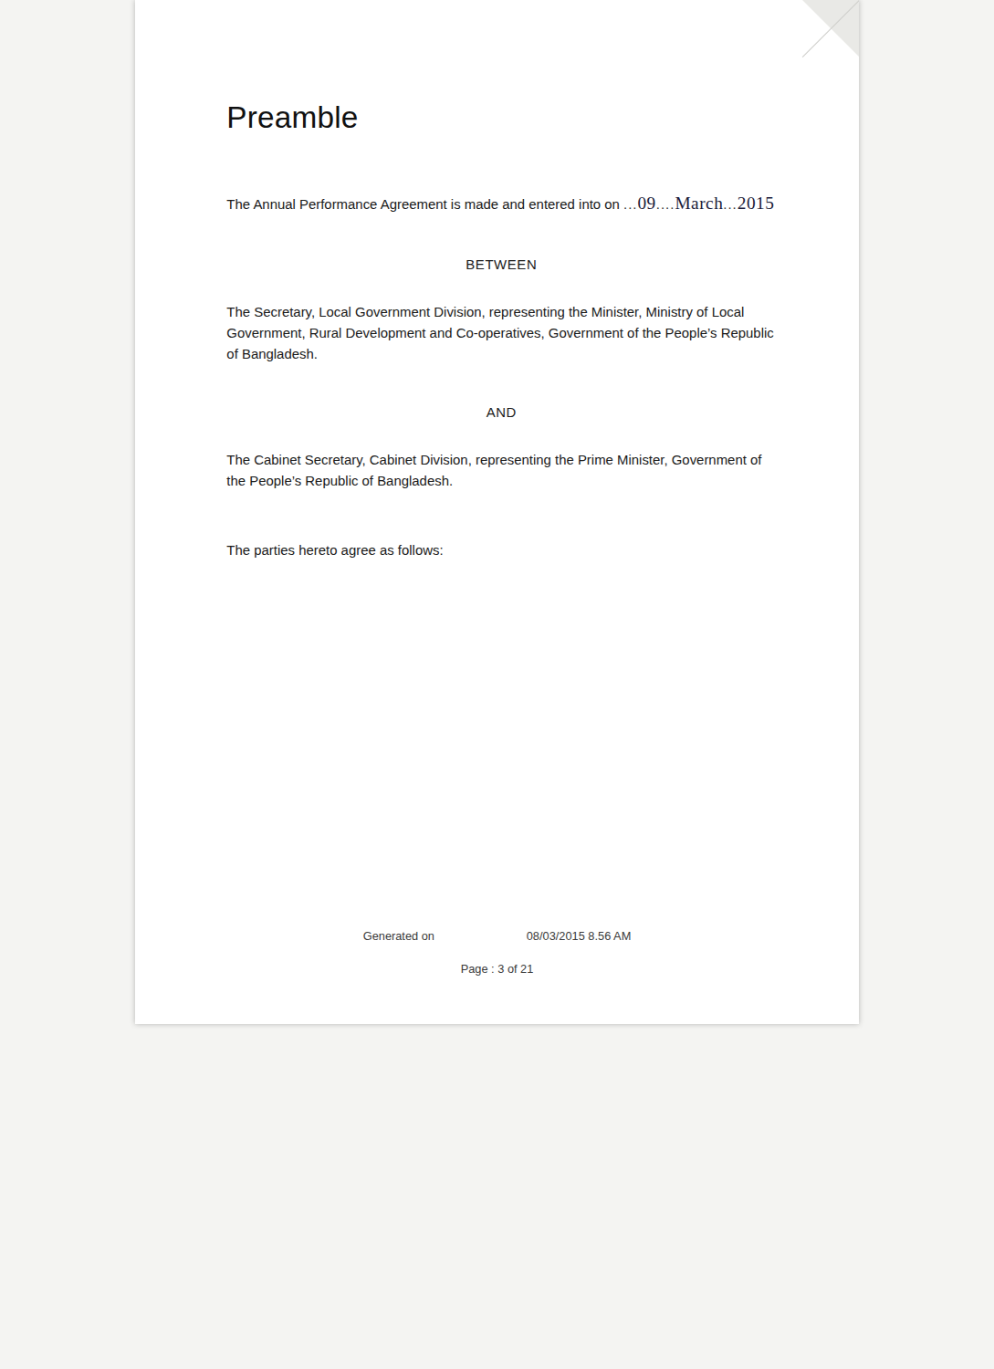Preamble
The Annual Performance Agreement is made and entered into on ... 09.... March... 2015
BETWEEN
The Secretary, Local Government Division, representing the Minister, Ministry of Local Government, Rural Development and Co-operatives, Government of the People’s Republic of Bangladesh.
AND
The Cabinet Secretary, Cabinet Division, representing the Prime Minister, Government of the People’s Republic of Bangladesh.
The parties hereto agree as follows:
Generated on 08/03/2015 8.56 AM
Page : 3 of 21